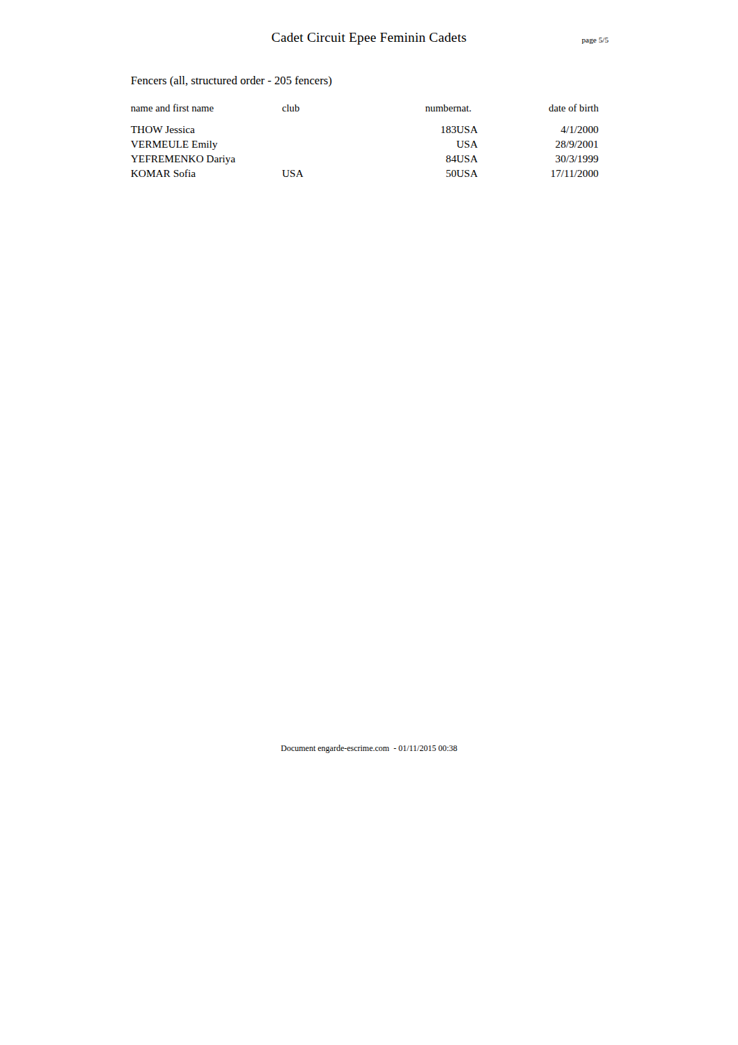Cadet Circuit Epee Feminin Cadets page 5/5
Fencers (all, structured order - 205 fencers)
| name and first name | club | number | nat. | date of birth |
| --- | --- | --- | --- | --- |
| THOW Jessica | | 183 | USA | 4/1/2000 |
| VERMEULE Emily | | | USA | 28/9/2001 |
| YEFREMENKO Dariya | | 84 | USA | 30/3/1999 |
| KOMAR Sofia | USA | 50 | USA | 17/11/2000 |
Document engarde-escrime.com - 01/11/2015 00:38